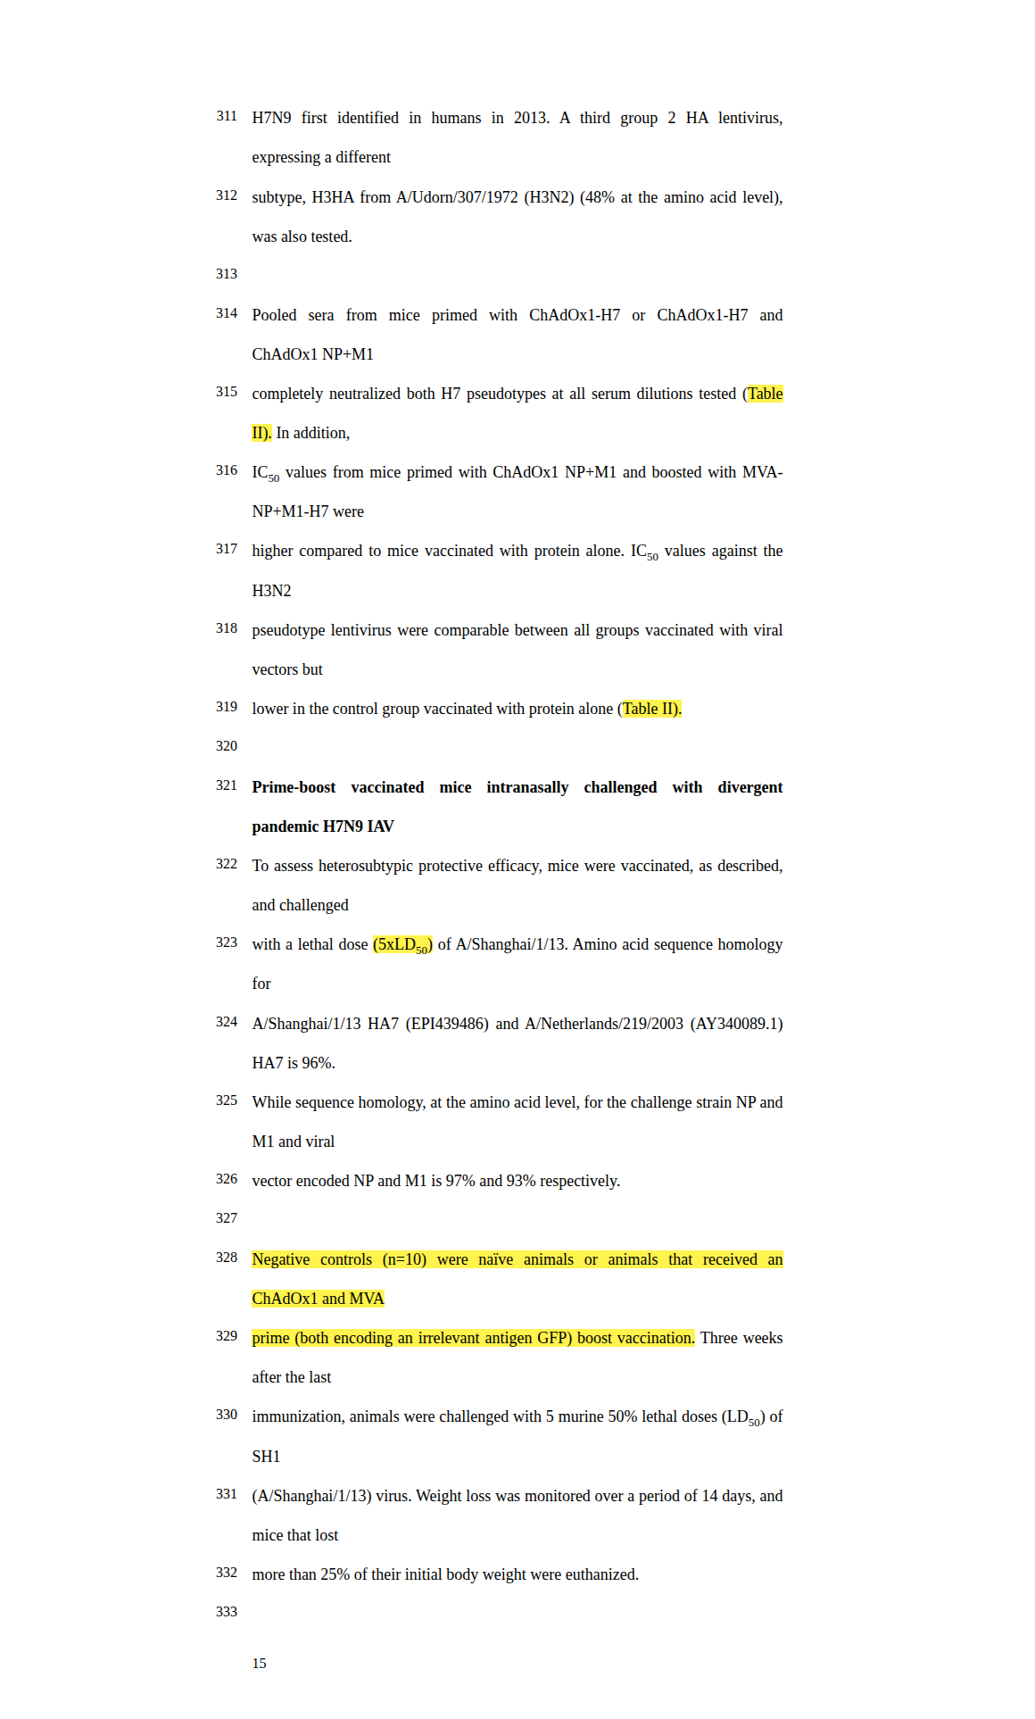311 H7N9 first identified in humans in 2013. A third group 2 HA lentivirus, expressing a different
312 subtype, H3HA from A/Udorn/307/1972 (H3N2) (48% at the amino acid level), was also tested.
313
314 Pooled sera from mice primed with ChAdOx1-H7 or ChAdOx1-H7 and ChAdOx1 NP+M1
315 completely neutralized both H7 pseudotypes at all serum dilutions tested (Table II). In addition,
316 IC50 values from mice primed with ChAdOx1 NP+M1 and boosted with MVA-NP+M1-H7 were
317 higher compared to mice vaccinated with protein alone. IC50 values against the H3N2
318 pseudotype lentivirus were comparable between all groups vaccinated with viral vectors but
319 lower in the control group vaccinated with protein alone (Table II).
320
321 Prime-boost vaccinated mice intranasally challenged with divergent pandemic H7N9 IAV
322 To assess heterosubtypic protective efficacy, mice were vaccinated, as described, and challenged
323 with a lethal dose (5xLD50) of A/Shanghai/1/13. Amino acid sequence homology for
324 A/Shanghai/1/13 HA7 (EPI439486) and A/Netherlands/219/2003 (AY340089.1) HA7 is 96%.
325 While sequence homology, at the amino acid level, for the challenge strain NP and M1 and viral
326 vector encoded NP and M1 is 97% and 93% respectively.
327
328 Negative controls (n=10) were naïve animals or animals that received an ChAdOx1 and MVA
329 prime (both encoding an irrelevant antigen GFP) boost vaccination. Three weeks after the last
330 immunization, animals were challenged with 5 murine 50% lethal doses (LD50) of SH1
331 (A/Shanghai/1/13) virus. Weight loss was monitored over a period of 14 days, and mice that lost
332 more than 25% of their initial body weight were euthanized.
333
15